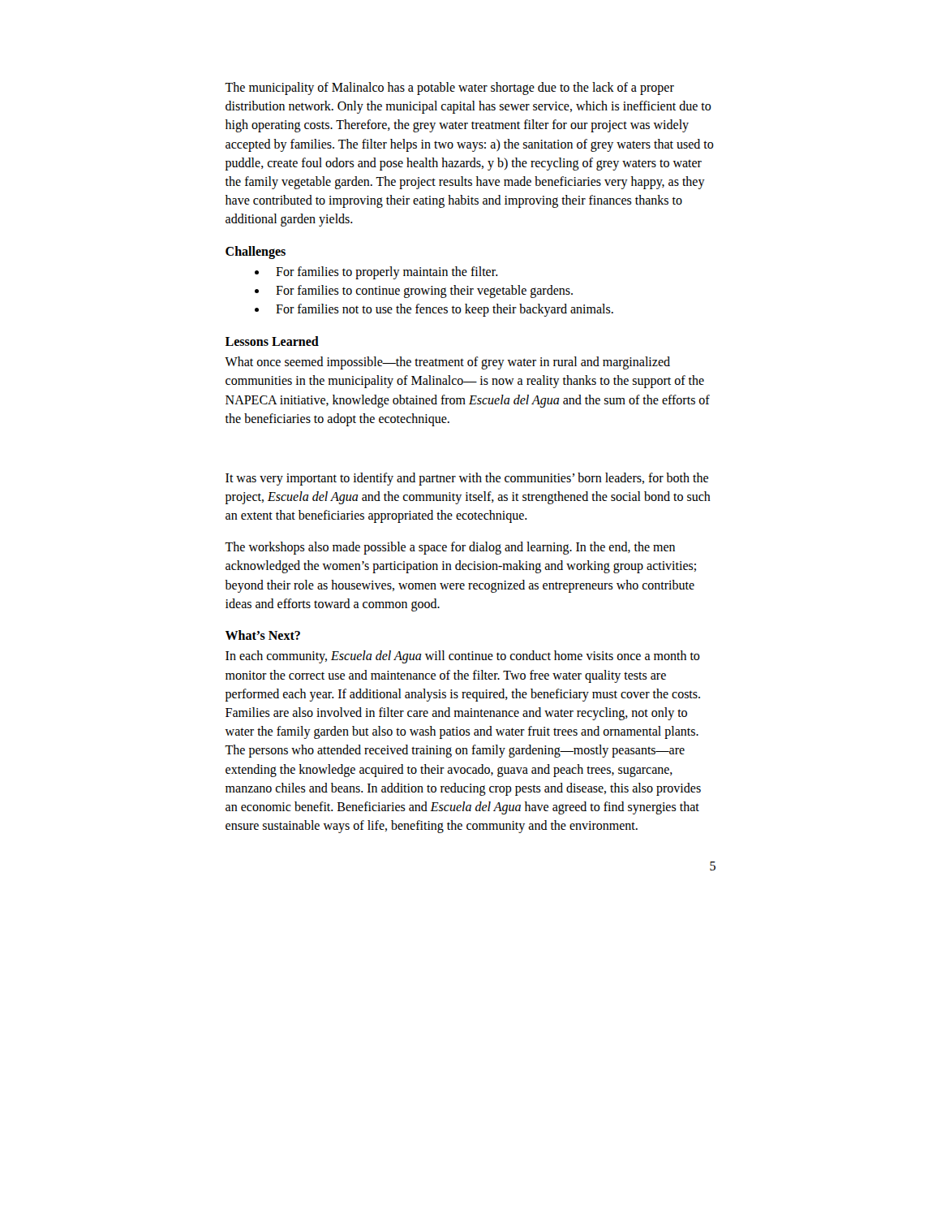The municipality of Malinalco has a potable water shortage due to the lack of a proper distribution network. Only the municipal capital has sewer service, which is inefficient due to high operating costs. Therefore, the grey water treatment filter for our project was widely accepted by families. The filter helps in two ways: a) the sanitation of grey waters that used to puddle, create foul odors and pose health hazards, y b) the recycling of grey waters to water the family vegetable garden. The project results have made beneficiaries very happy, as they have contributed to improving their eating habits and improving their finances thanks to additional garden yields.
Challenges
For families to properly maintain the filter.
For families to continue growing their vegetable gardens.
For families not to use the fences to keep their backyard animals.
Lessons Learned
What once seemed impossible—the treatment of grey water in rural and marginalized communities in the municipality of Malinalco— is now a reality thanks to the support of the NAPECA initiative, knowledge obtained from Escuela del Agua and the sum of the efforts of the beneficiaries to adopt the ecotechnique.
It was very important to identify and partner with the communities’ born leaders, for both the project, Escuela del Agua and the community itself, as it strengthened the social bond to such an extent that beneficiaries appropriated the ecotechnique.
The workshops also made possible a space for dialog and learning. In the end, the men acknowledged the women’s participation in decision-making and working group activities; beyond their role as housewives, women were recognized as entrepreneurs who contribute ideas and efforts toward a common good.
What’s Next?
In each community, Escuela del Agua will continue to conduct home visits once a month to monitor the correct use and maintenance of the filter. Two free water quality tests are performed each year. If additional analysis is required, the beneficiary must cover the costs. Families are also involved in filter care and maintenance and water recycling, not only to water the family garden but also to wash patios and water fruit trees and ornamental plants. The persons who attended received training on family gardening—mostly peasants—are extending the knowledge acquired to their avocado, guava and peach trees, sugarcane, manzano chiles and beans. In addition to reducing crop pests and disease, this also provides an economic benefit. Beneficiaries and Escuela del Agua have agreed to find synergies that ensure sustainable ways of life, benefiting the community and the environment.
5